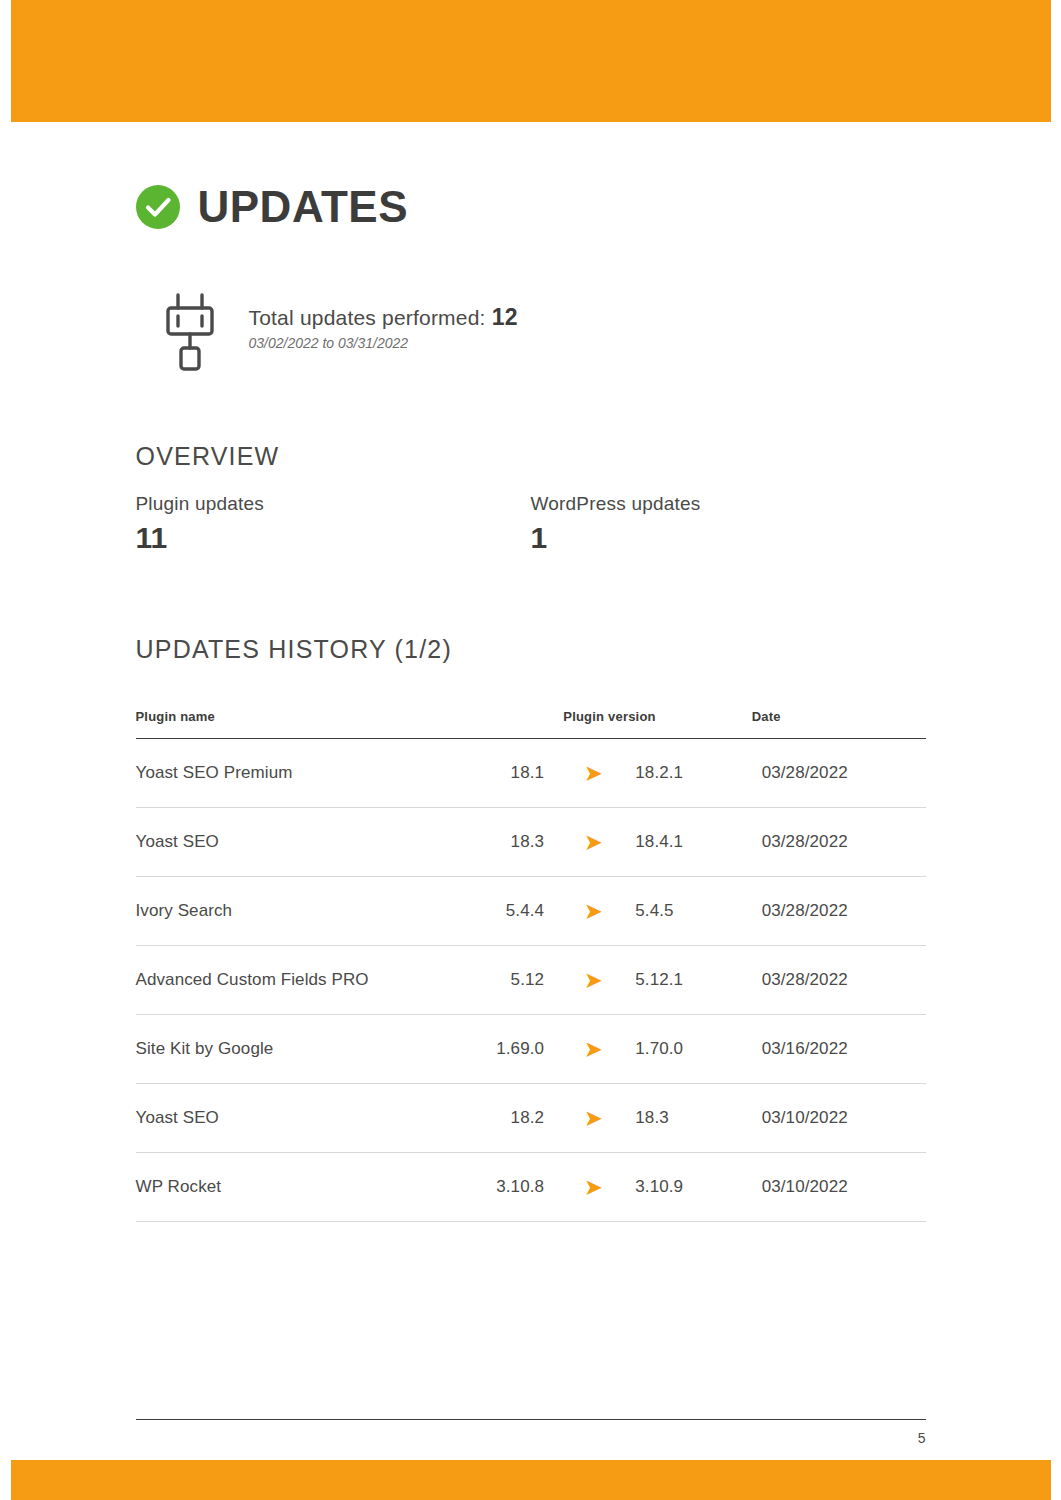UPDATES
Total updates performed: 12
03/02/2022 to 03/31/2022
OVERVIEW
Plugin updates
11
WordPress updates
1
UPDATES HISTORY (1/2)
| Plugin name | Plugin version | Date |
| --- | --- | --- |
| Yoast SEO Premium | 18.1 | ➤ | 18.2.1 | 03/28/2022 |
| Yoast SEO | 18.3 | ➤ | 18.4.1 | 03/28/2022 |
| Ivory Search | 5.4.4 | ➤ | 5.4.5 | 03/28/2022 |
| Advanced Custom Fields PRO | 5.12 | ➤ | 5.12.1 | 03/28/2022 |
| Site Kit by Google | 1.69.0 | ➤ | 1.70.0 | 03/16/2022 |
| Yoast SEO | 18.2 | ➤ | 18.3 | 03/10/2022 |
| WP Rocket | 3.10.8 | ➤ | 3.10.9 | 03/10/2022 |
5